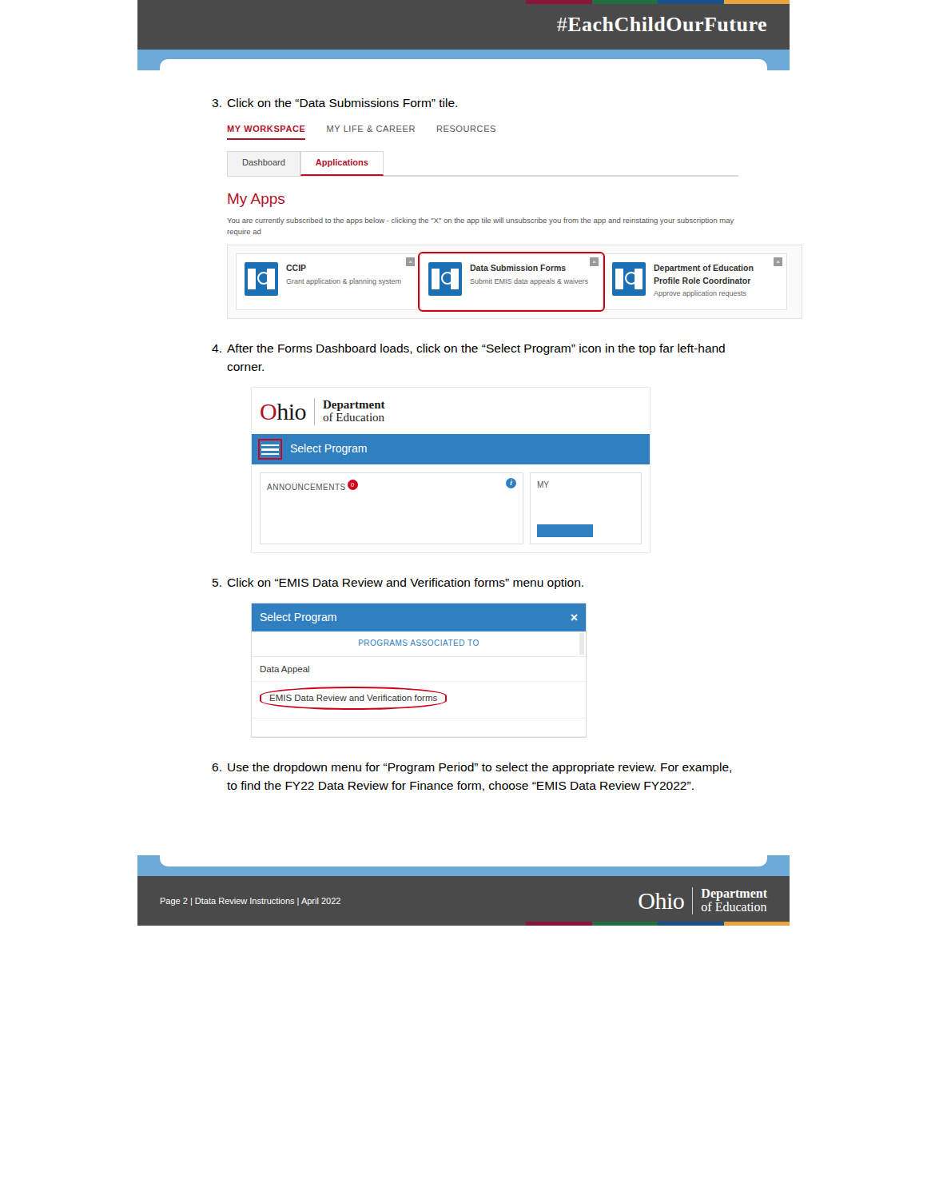#EachChildOurFuture
Click on the “Data Submissions Form” tile.
MY WORKSPACE MY LIFE & CAREER RESOURCES
Dashboard
Applications
My Apps
You are currently subscribed to the apps below - clicking the "X" on the app tile will unsubscribe you from the app and reinstating your subscription may require ad
×
CCIP
Grant application & planning system
×
Data Submission Forms
Submit EMIS data appeals & waivers
×
Department of Education Profile Role Coordinator
Approve application requests
After the Forms Dashboard loads, click on the “Select Program” icon in the top far left-hand corner.
Ohio
Department
of Education
Select Program
ANNOUNCEMENTS0
i
MY
Click on “EMIS Data Review and Verification forms” menu option.
Select Program
×
PROGRAMS ASSOCIATED TO
Data Appeal
EMIS Data Review and Verification forms
Use the dropdown menu for “Program Period” to select the appropriate review. For example, to find the FY22 Data Review for Finance form, choose “EMIS Data Review FY2022”.
Page 2 | Dtata Review Instructions | April 2022
Ohio
Department
of Education